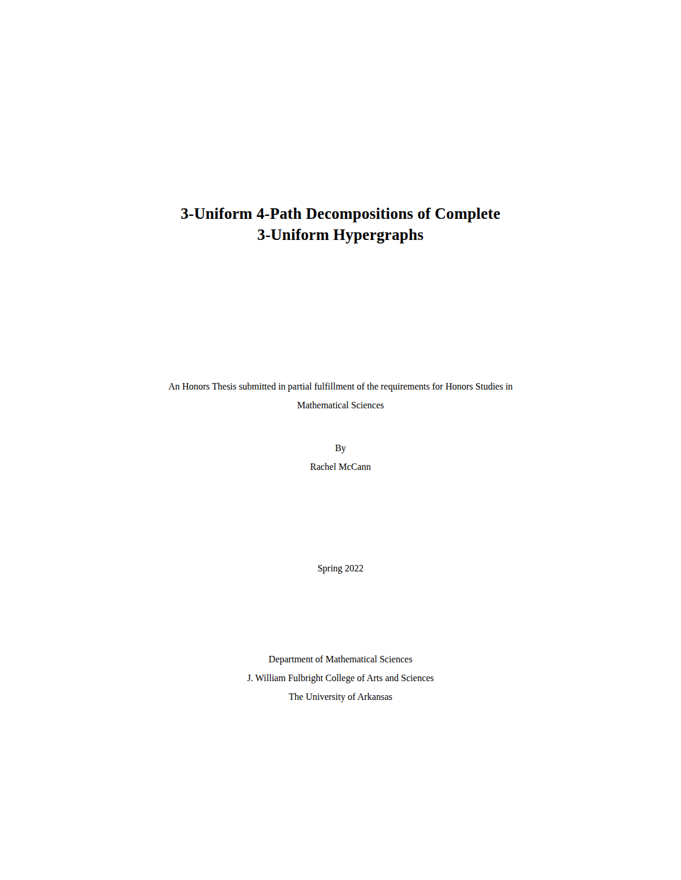3-Uniform 4-Path Decompositions of Complete
3-Uniform Hypergraphs
An Honors Thesis submitted in partial fulfillment of the requirements for Honors Studies in Mathematical Sciences
By
Rachel McCann
Spring 2022
Department of Mathematical Sciences
J. William Fulbright College of Arts and Sciences
The University of Arkansas